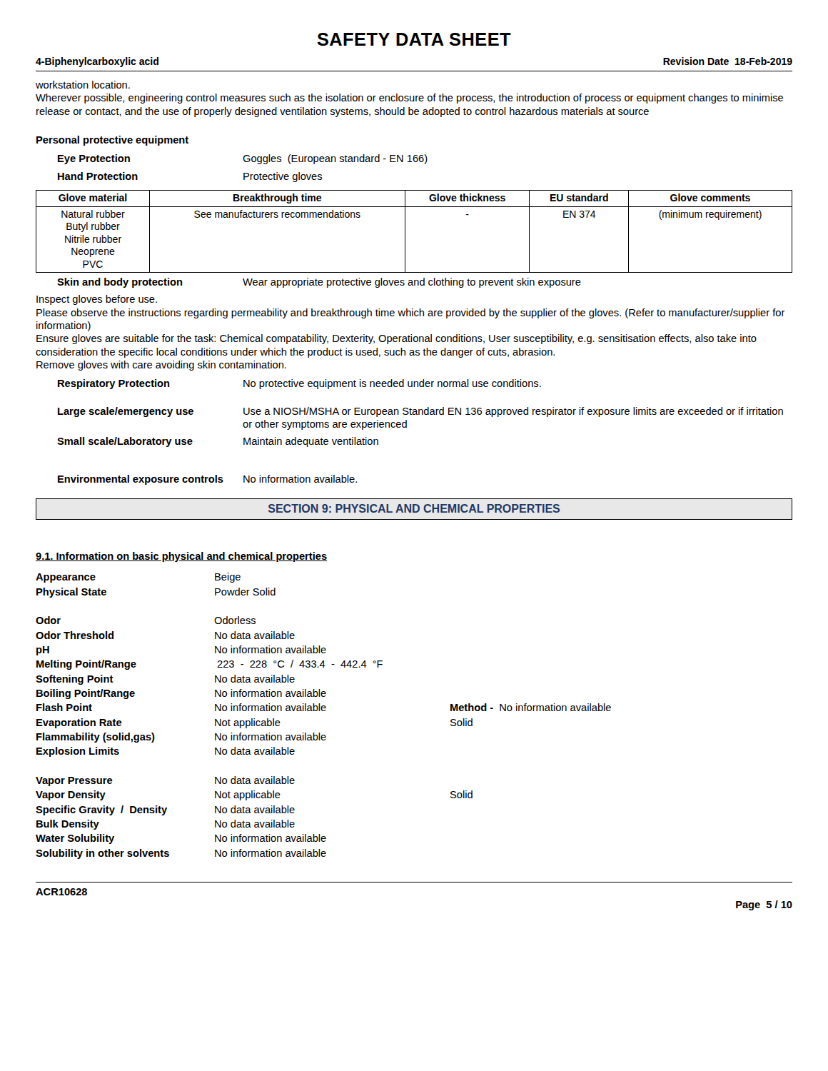SAFETY DATA SHEET
4-Biphenylcarboxylic acid Revision Date 18-Feb-2019
workstation location.
Wherever possible, engineering control measures such as the isolation or enclosure of the process, the introduction of process or equipment changes to minimise release or contact, and the use of properly designed ventilation systems, should be adopted to control hazardous materials at source
Personal protective equipment
Eye Protection Goggles (European standard - EN 166)
Hand Protection Protective gloves
| Glove material | Breakthrough time | Glove thickness | EU standard | Glove comments |
| --- | --- | --- | --- | --- |
| Natural rubber Butyl rubber Nitrile rubber Neoprene PVC | See manufacturers recommendations | - | EN 374 | (minimum requirement) |
Skin and body protection Wear appropriate protective gloves and clothing to prevent skin exposure
Inspect gloves before use.
Please observe the instructions regarding permeability and breakthrough time which are provided by the supplier of the gloves. (Refer to manufacturer/supplier for information)
Ensure gloves are suitable for the task: Chemical compatability, Dexterity, Operational conditions, User susceptibility, e.g. sensitisation effects, also take into consideration the specific local conditions under which the product is used, such as the danger of cuts, abrasion.
Remove gloves with care avoiding skin contamination.
Respiratory Protection No protective equipment is needed under normal use conditions.
Large scale/emergency use Use a NIOSH/MSHA or European Standard EN 136 approved respirator if exposure limits are exceeded or if irritation or other symptoms are experienced
Small scale/Laboratory use Maintain adequate ventilation
Environmental exposure controls No information available.
SECTION 9: PHYSICAL AND CHEMICAL PROPERTIES
9.1. Information on basic physical and chemical properties
| Appearance | Beige | |
| Physical State | Powder Solid | |
| Odor | Odorless | |
| Odor Threshold | No data available | |
| pH | No information available | |
| Melting Point/Range | 223 - 228 °C / 433.4 - 442.4 °F | |
| Softening Point | No data available | |
| Boiling Point/Range | No information available | |
| Flash Point | No information available | Method - No information available |
| Evaporation Rate | Not applicable | Solid |
| Flammability (solid,gas) | No information available | |
| Explosion Limits | No data available | |
| Vapor Pressure | No data available | |
| Vapor Density | Not applicable | Solid |
| Specific Gravity / Density | No data available | |
| Bulk Density | No data available | |
| Water Solubility | No information available | |
| Solubility in other solvents | No information available | |
ACR10628
Page 5 / 10